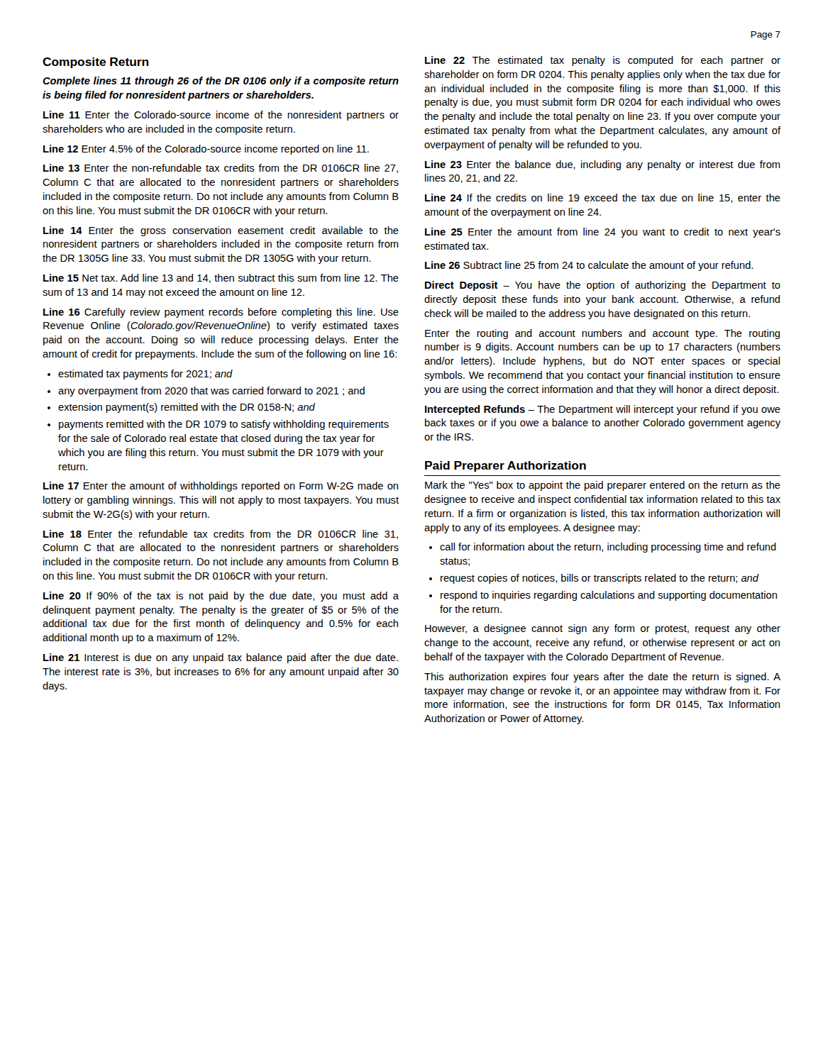Page 7
Composite Return
Complete lines 11 through 26 of the DR 0106 only if a composite return is being filed for nonresident partners or shareholders.
Line 11 Enter the Colorado-source income of the nonresident partners or shareholders who are included in the composite return.
Line 12 Enter 4.5% of the Colorado-source income reported on line 11.
Line 13 Enter the non-refundable tax credits from the DR 0106CR line 27, Column C that are allocated to the nonresident partners or shareholders included in the composite return. Do not include any amounts from Column B on this line. You must submit the DR 0106CR with your return.
Line 14 Enter the gross conservation easement credit available to the nonresident partners or shareholders included in the composite return from the DR 1305G line 33. You must submit the DR 1305G with your return.
Line 15 Net tax. Add line 13 and 14, then subtract this sum from line 12. The sum of 13 and 14 may not exceed the amount on line 12.
Line 16 Carefully review payment records before completing this line. Use Revenue Online (Colorado.gov/RevenueOnline) to verify estimated taxes paid on the account. Doing so will reduce processing delays. Enter the amount of credit for prepayments. Include the sum of the following on line 16:
estimated tax payments for 2021; and
any overpayment from 2020 that was carried forward to 2021 ; and
extension payment(s) remitted with the DR 0158-N; and
payments remitted with the DR 1079 to satisfy withholding requirements for the sale of Colorado real estate that closed during the tax year for which you are filing this return. You must submit the DR 1079 with your return.
Line 17 Enter the amount of withholdings reported on Form W-2G made on lottery or gambling winnings. This will not apply to most taxpayers. You must submit the W-2G(s) with your return.
Line 18 Enter the refundable tax credits from the DR 0106CR line 31, Column C that are allocated to the nonresident partners or shareholders included in the composite return. Do not include any amounts from Column B on this line. You must submit the DR 0106CR with your return.
Line 20 If 90% of the tax is not paid by the due date, you must add a delinquent payment penalty. The penalty is the greater of $5 or 5% of the additional tax due for the first month of delinquency and 0.5% for each additional month up to a maximum of 12%.
Line 21 Interest is due on any unpaid tax balance paid after the due date. The interest rate is 3%, but increases to 6% for any amount unpaid after 30 days.
Line 22 The estimated tax penalty is computed for each partner or shareholder on form DR 0204. This penalty applies only when the tax due for an individual included in the composite filing is more than $1,000. If this penalty is due, you must submit form DR 0204 for each individual who owes the penalty and include the total penalty on line 23. If you over compute your estimated tax penalty from what the Department calculates, any amount of overpayment of penalty will be refunded to you.
Line 23 Enter the balance due, including any penalty or interest due from lines 20, 21, and 22.
Line 24 If the credits on line 19 exceed the tax due on line 15, enter the amount of the overpayment on line 24.
Line 25 Enter the amount from line 24 you want to credit to next year's estimated tax.
Line 26 Subtract line 25 from 24 to calculate the amount of your refund.
Direct Deposit – You have the option of authorizing the Department to directly deposit these funds into your bank account. Otherwise, a refund check will be mailed to the address you have designated on this return.
Enter the routing and account numbers and account type. The routing number is 9 digits. Account numbers can be up to 17 characters (numbers and/or letters). Include hyphens, but do NOT enter spaces or special symbols. We recommend that you contact your financial institution to ensure you are using the correct information and that they will honor a direct deposit.
Intercepted Refunds – The Department will intercept your refund if you owe back taxes or if you owe a balance to another Colorado government agency or the IRS.
Paid Preparer Authorization
Mark the "Yes" box to appoint the paid preparer entered on the return as the designee to receive and inspect confidential tax information related to this tax return. If a firm or organization is listed, this tax information authorization will apply to any of its employees. A designee may:
call for information about the return, including processing time and refund status;
request copies of notices, bills or transcripts related to the return; and
respond to inquiries regarding calculations and supporting documentation for the return.
However, a designee cannot sign any form or protest, request any other change to the account, receive any refund, or otherwise represent or act on behalf of the taxpayer with the Colorado Department of Revenue.
This authorization expires four years after the date the return is signed. A taxpayer may change or revoke it, or an appointee may withdraw from it. For more information, see the instructions for form DR 0145, Tax Information Authorization or Power of Attorney.